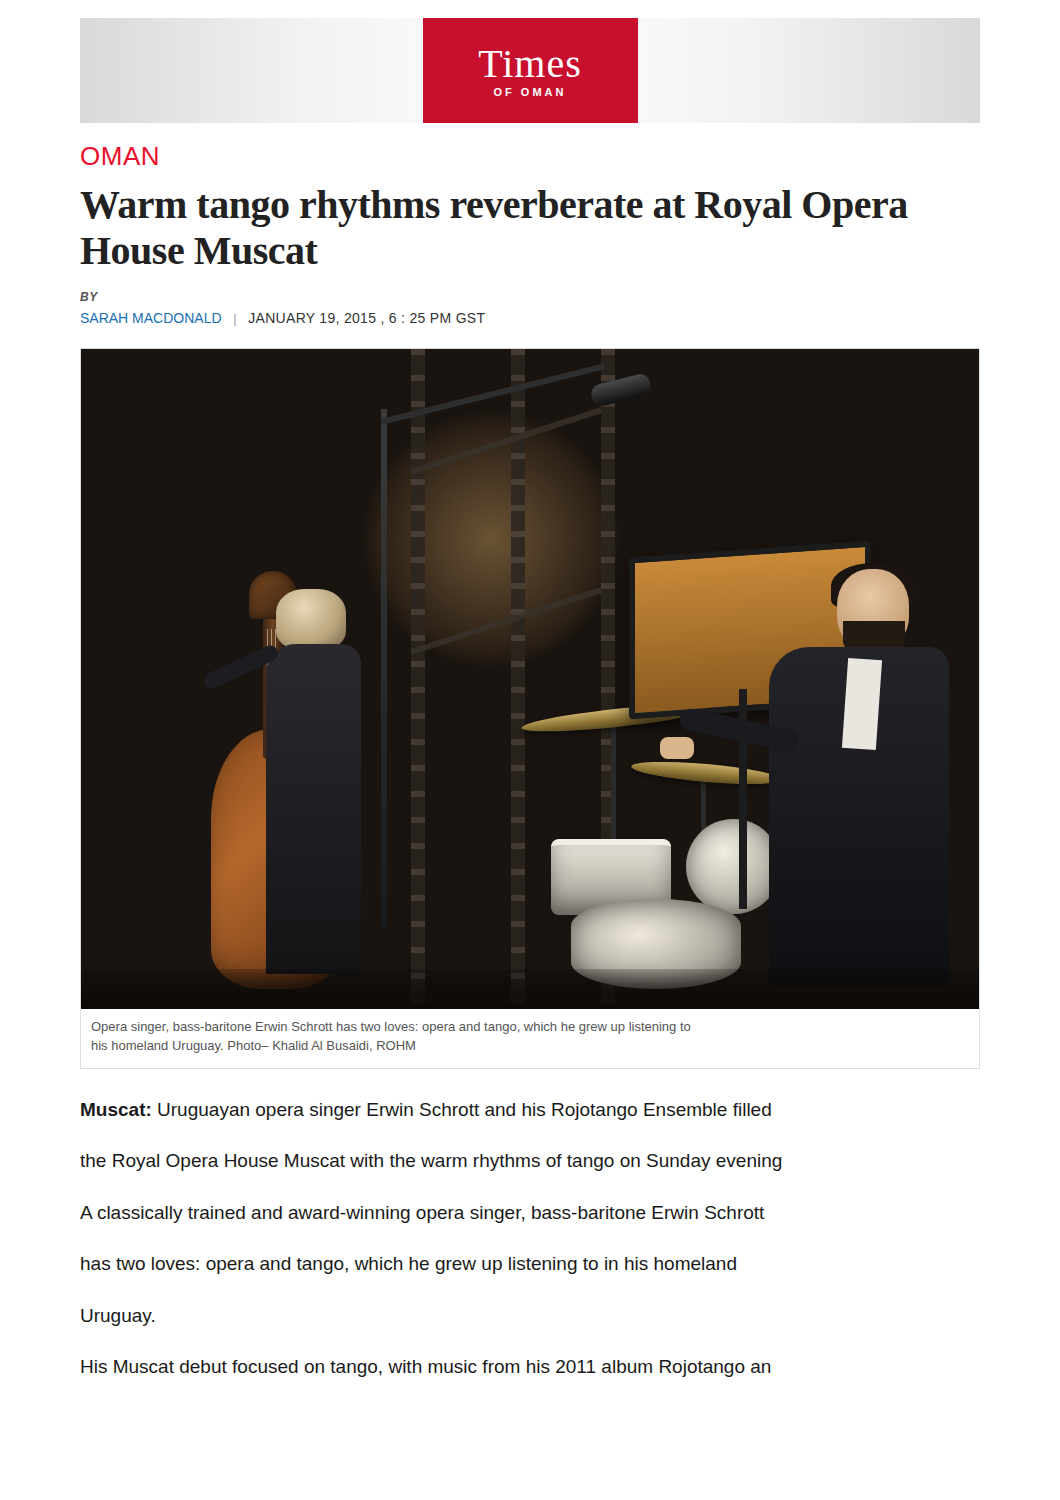Times
OF OMAN
OMAN
Warm tango rhythms reverberate at Royal Opera
House Muscat
BY SARAH MACDONALD | JANUARY 19, 2015 , 6 : 25 PM GST
Opera singer, bass-baritone Erwin Schrott has two loves: opera and tango, which he grew up listening to
his homeland Uruguay. Photo– Khalid Al Busaidi, ROHM
Muscat: Uruguayan opera singer Erwin Schrott and his Rojotango Ensemble filled
the Royal Opera House Muscat with the warm rhythms of tango on Sunday evening
A classically trained and award-winning opera singer, bass-baritone Erwin Schrott
has two loves: opera and tango, which he grew up listening to in his homeland
Uruguay.
His Muscat debut focused on tango, with music from his 2011 album Rojotango an